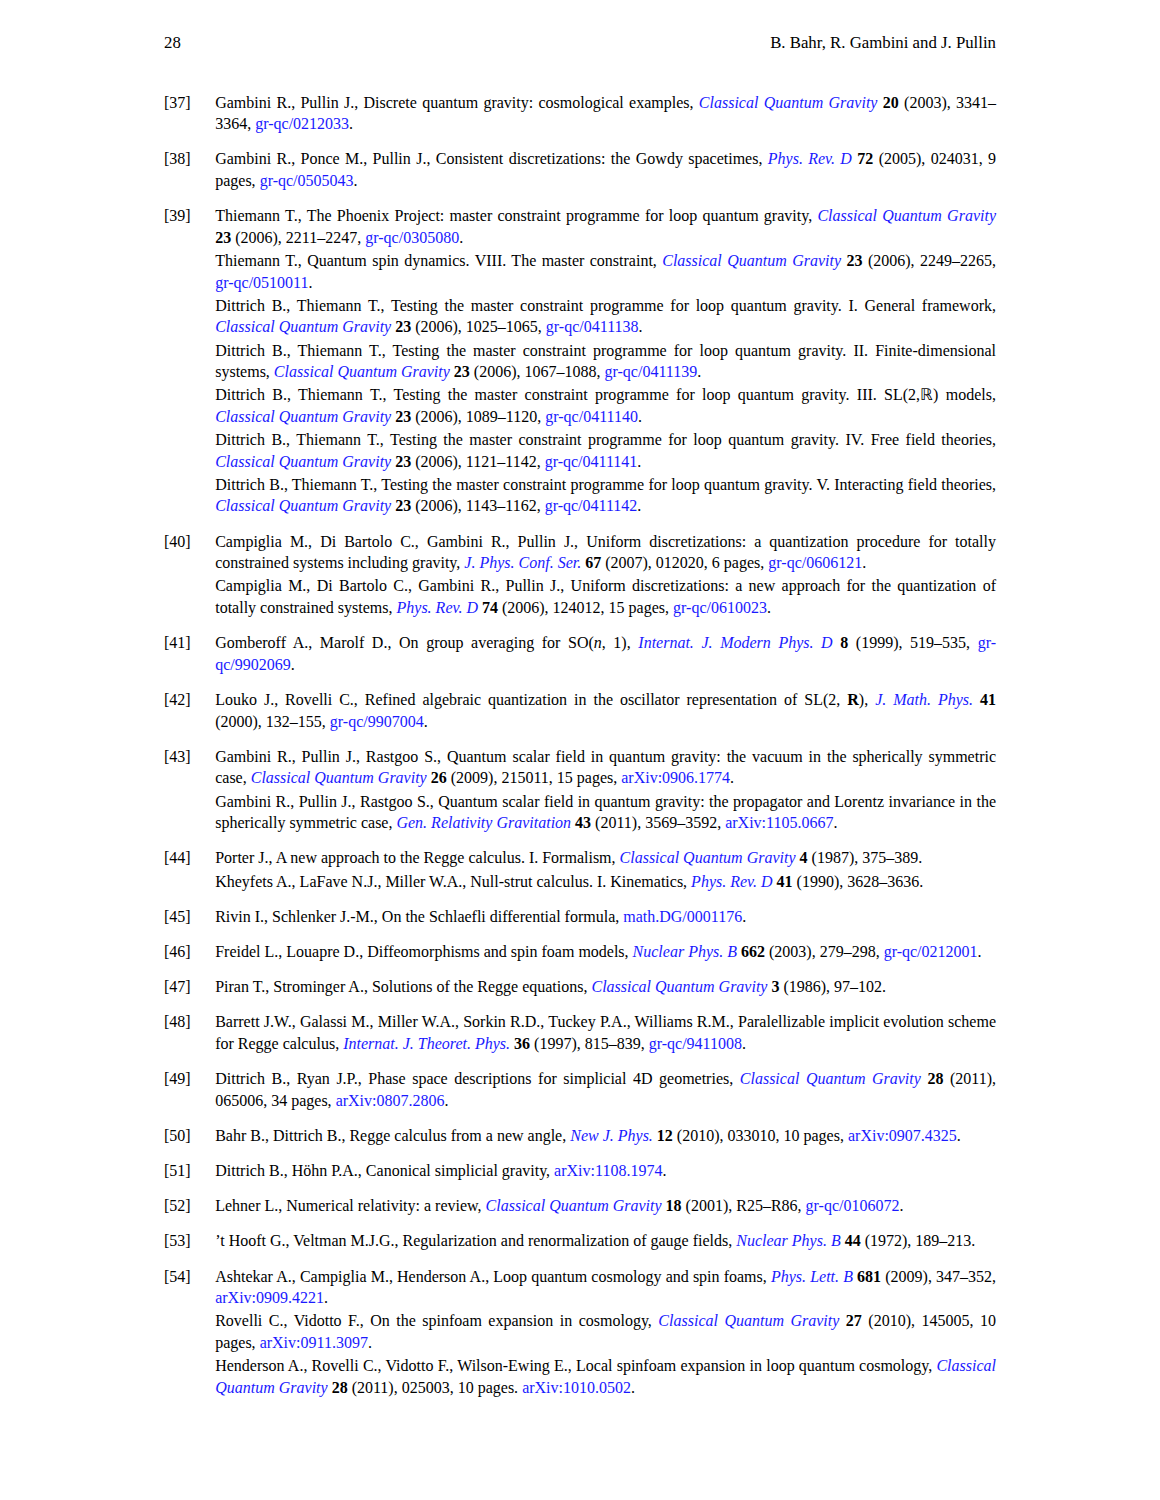28 B. Bahr, R. Gambini and J. Pullin
[37] Gambini R., Pullin J., Discrete quantum gravity: cosmological examples, Classical Quantum Gravity 20 (2003), 3341–3364, gr-qc/0212033.
[38] Gambini R., Ponce M., Pullin J., Consistent discretizations: the Gowdy spacetimes, Phys. Rev. D 72 (2005), 024031, 9 pages, gr-qc/0505043.
[39] Thiemann T., The Phoenix Project: master constraint programme for loop quantum gravity, Classical Quantum Gravity 23 (2006), 2211–2247, gr-qc/0305080. Thiemann T., Quantum spin dynamics. VIII. The master constraint, Classical Quantum Gravity 23 (2006), 2249–2265, gr-qc/0510011. Dittrich B., Thiemann T., Testing the master constraint programme for loop quantum gravity. I. General framework, Classical Quantum Gravity 23 (2006), 1025–1065, gr-qc/0411138. Dittrich B., Thiemann T., Testing the master constraint programme for loop quantum gravity. II. Finite-dimensional systems, Classical Quantum Gravity 23 (2006), 1067–1088, gr-qc/0411139. Dittrich B., Thiemann T., Testing the master constraint programme for loop quantum gravity. III. SL(2,ℝ) models, Classical Quantum Gravity 23 (2006), 1089–1120, gr-qc/0411140. Dittrich B., Thiemann T., Testing the master constraint programme for loop quantum gravity. IV. Free field theories, Classical Quantum Gravity 23 (2006), 1121–1142, gr-qc/0411141. Dittrich B., Thiemann T., Testing the master constraint programme for loop quantum gravity. V. Interacting field theories, Classical Quantum Gravity 23 (2006), 1143–1162, gr-qc/0411142.
[40] Campiglia M., Di Bartolo C., Gambini R., Pullin J., Uniform discretizations: a quantization procedure for totally constrained systems including gravity, J. Phys. Conf. Ser. 67 (2007), 012020, 6 pages, gr-qc/0606121. Campiglia M., Di Bartolo C., Gambini R., Pullin J., Uniform discretizations: a new approach for the quantization of totally constrained systems, Phys. Rev. D 74 (2006), 124012, 15 pages, gr-qc/0610023.
[41] Gomberoff A., Marolf D., On group averaging for SO(n, 1), Internat. J. Modern Phys. D 8 (1999), 519–535, gr-qc/9902069.
[42] Louko J., Rovelli C., Refined algebraic quantization in the oscillator representation of SL(2, R), J. Math. Phys. 41 (2000), 132–155, gr-qc/9907004.
[43] Gambini R., Pullin J., Rastgoo S., Quantum scalar field in quantum gravity: the vacuum in the spherically symmetric case, Classical Quantum Gravity 26 (2009), 215011, 15 pages, arXiv:0906.1774. Gambini R., Pullin J., Rastgoo S., Quantum scalar field in quantum gravity: the propagator and Lorentz invariance in the spherically symmetric case, Gen. Relativity Gravitation 43 (2011), 3569–3592, arXiv:1105.0667.
[44] Porter J., A new approach to the Regge calculus. I. Formalism, Classical Quantum Gravity 4 (1987), 375–389. Kheyfets A., LaFave N.J., Miller W.A., Null-strut calculus. I. Kinematics, Phys. Rev. D 41 (1990), 3628–3636.
[45] Rivin I., Schlenker J.-M., On the Schlaefli differential formula, math.DG/0001176.
[46] Freidel L., Louapre D., Diffeomorphisms and spin foam models, Nuclear Phys. B 662 (2003), 279–298, gr-qc/0212001.
[47] Piran T., Strominger A., Solutions of the Regge equations, Classical Quantum Gravity 3 (1986), 97–102.
[48] Barrett J.W., Galassi M., Miller W.A., Sorkin R.D., Tuckey P.A., Williams R.M., Paralellizable implicit evolution scheme for Regge calculus, Internat. J. Theoret. Phys. 36 (1997), 815–839, gr-qc/9411008.
[49] Dittrich B., Ryan J.P., Phase space descriptions for simplicial 4D geometries, Classical Quantum Gravity 28 (2011), 065006, 34 pages, arXiv:0807.2806.
[50] Bahr B., Dittrich B., Regge calculus from a new angle, New J. Phys. 12 (2010), 033010, 10 pages, arXiv:0907.4325.
[51] Dittrich B., Höhn P.A., Canonical simplicial gravity, arXiv:1108.1974.
[52] Lehner L., Numerical relativity: a review, Classical Quantum Gravity 18 (2001), R25–R86, gr-qc/0106072.
[53] ’t Hooft G., Veltman M.J.G., Regularization and renormalization of gauge fields, Nuclear Phys. B 44 (1972), 189–213.
[54] Ashtekar A., Campiglia M., Henderson A., Loop quantum cosmology and spin foams, Phys. Lett. B 681 (2009), 347–352, arXiv:0909.4221. Rovelli C., Vidotto F., On the spinfoam expansion in cosmology, Classical Quantum Gravity 27 (2010), 145005, 10 pages, arXiv:0911.3097. Henderson A., Rovelli C., Vidotto F., Wilson-Ewing E., Local spinfoam expansion in loop quantum cosmology, Classical Quantum Gravity 28 (2011), 025003, 10 pages. arXiv:1010.0502.